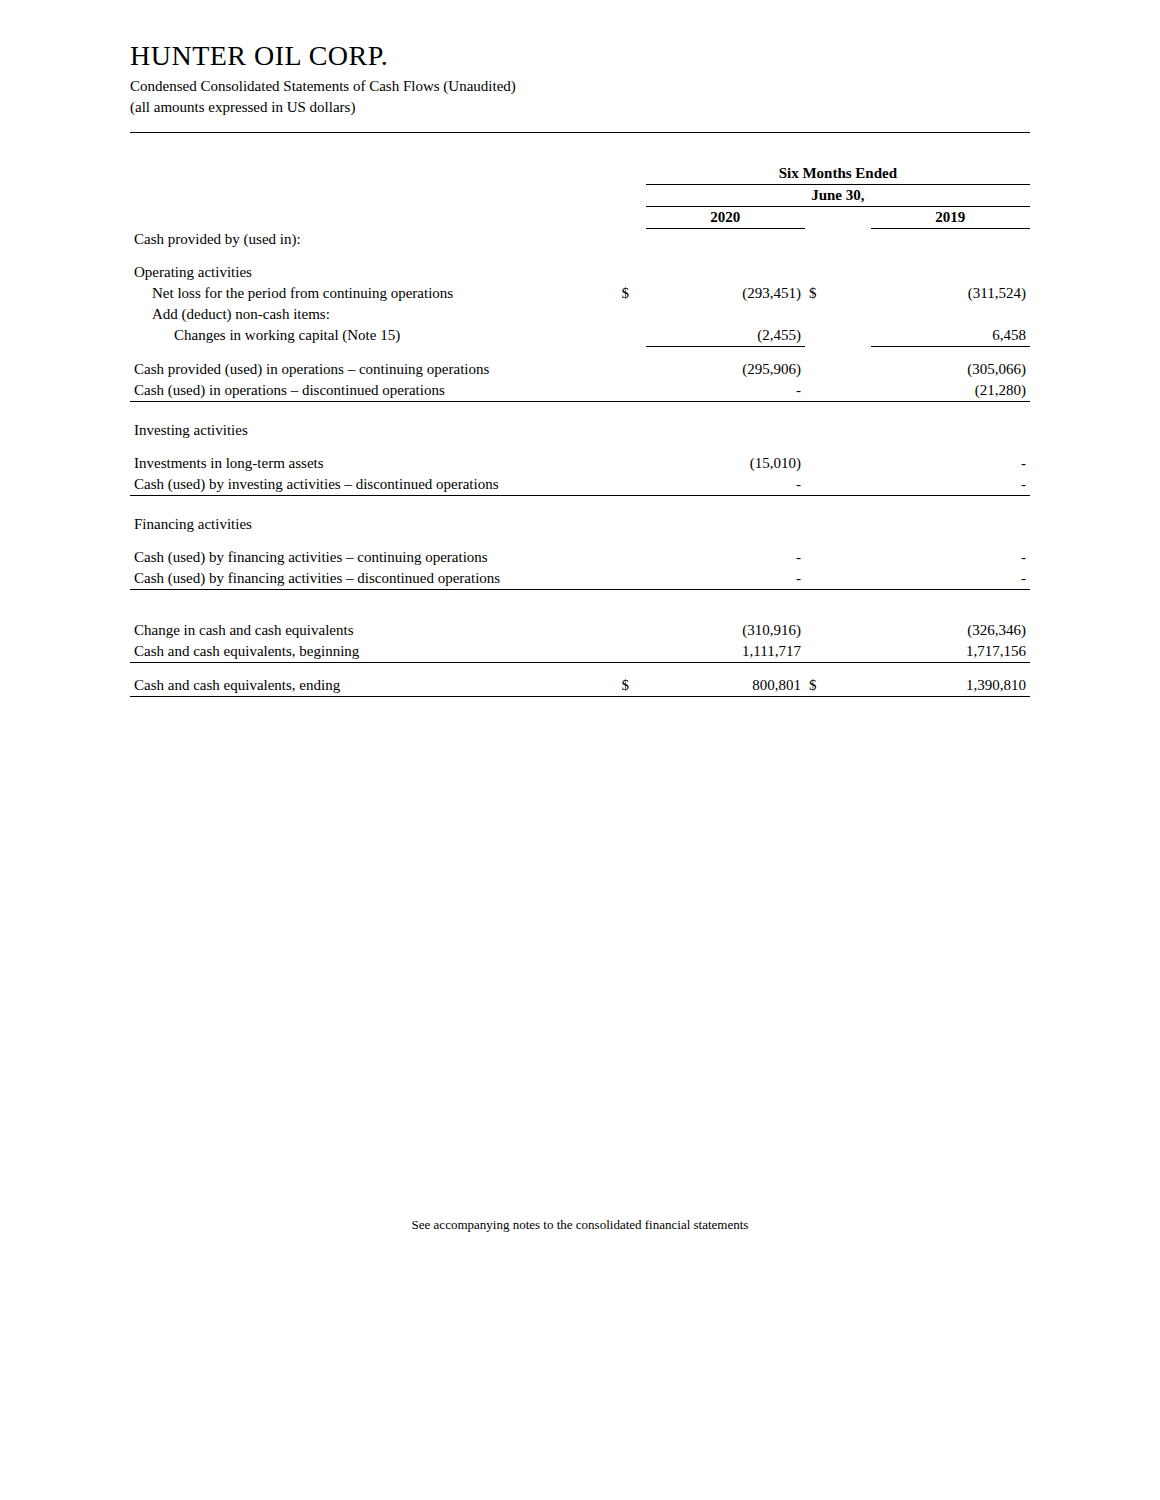HUNTER OIL CORP.
Condensed Consolidated Statements of Cash Flows (Unaudited)
(all amounts expressed in US dollars)
| | | Six Months Ended |
| | | June 30, |
| | | 2020 | | | 2019 |
| Cash provided by (used in): | | | | | |
| Operating activities | | | | | |
| Net loss for the period from continuing operations | $ | (293,451) | $ | | (311,524) |
| Add (deduct) non-cash items: | | | | | |
| Changes in working capital (Note 15) | | (2,455) | | | 6,458 |
| Cash provided (used) in operations – continuing operations | | (295,906) | | | (305,066) |
| Cash (used) in operations – discontinued operations | | - | | | (21,280) |
| Investing activities | | | | | |
| Investments in long-term assets | | (15,010) | | | - |
| Cash (used) by investing activities – discontinued operations | | - | | | - |
| Financing activities | | | | | |
| Cash (used) by financing activities – continuing operations | | - | | | - |
| Cash (used) by financing activities – discontinued operations | | - | | | - |
| Change in cash and cash equivalents | | (310,916) | | | (326,346) |
| Cash and cash equivalents, beginning | | 1,111,717 | | | 1,717,156 |
| Cash and cash equivalents, ending | $ | 800,801 | $ | | 1,390,810 |
See accompanying notes to the consolidated financial statements